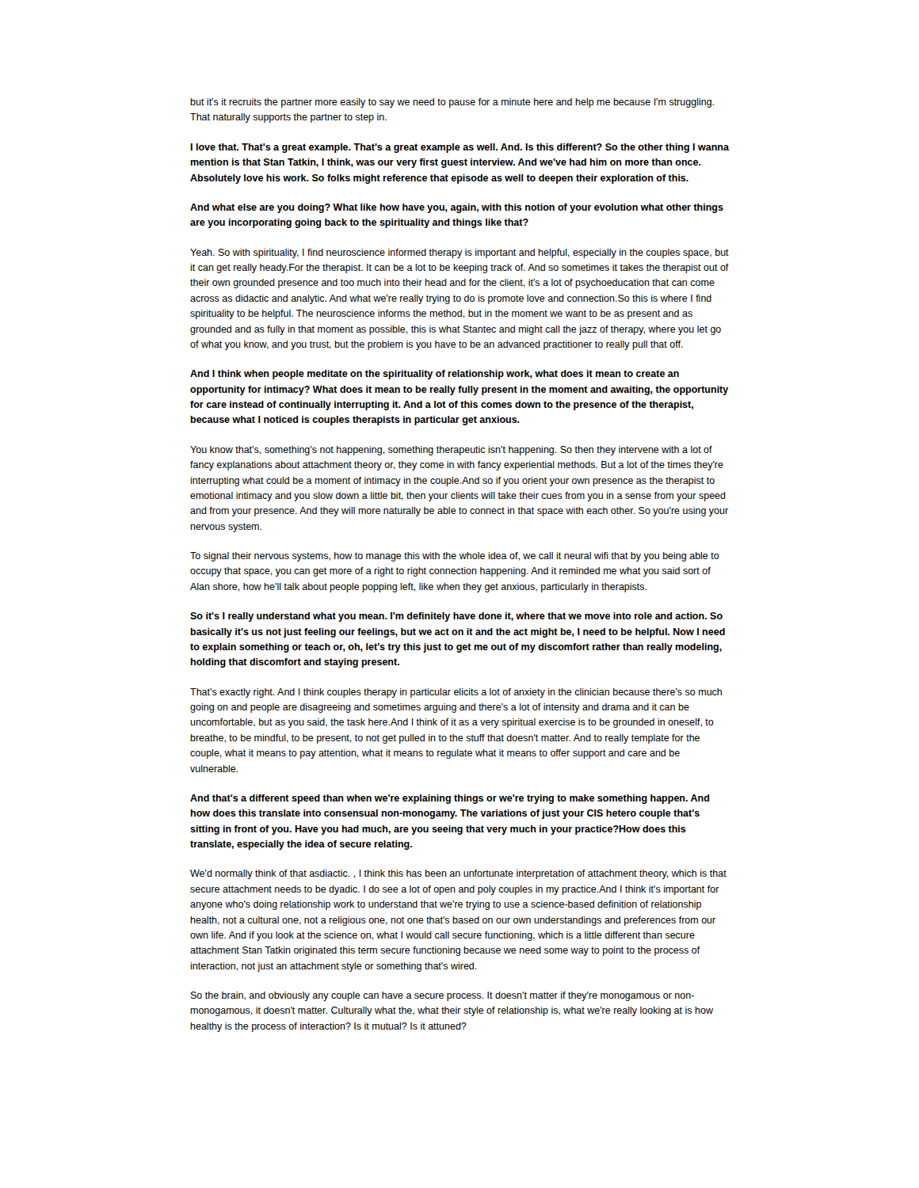but it's it recruits the partner more easily to say we need to pause for a minute here and help me because I'm struggling. That naturally supports the partner to step in.
I love that. That's a great example. That's a great example as well. And. Is this different? So the other thing I wanna mention is that Stan Tatkin, I think, was our very first guest interview. And we've had him on more than once. Absolutely love his work. So folks might reference that episode as well to deepen their exploration of this.
And what else are you doing? What like how have you, again, with this notion of your evolution what other things are you incorporating going back to the spirituality and things like that?
Yeah. So with spirituality, I find neuroscience informed therapy is important and helpful, especially in the couples space, but it can get really heady.For the therapist. It can be a lot to be keeping track of. And so sometimes it takes the therapist out of their own grounded presence and too much into their head and for the client, it's a lot of psychoeducation that can come across as didactic and analytic. And what we're really trying to do is promote love and connection.So this is where I find spirituality to be helpful. The neuroscience informs the method, but in the moment we want to be as present and as grounded and as fully in that moment as possible, this is what Stantec and might call the jazz of therapy, where you let go of what you know, and you trust, but the problem is you have to be an advanced practitioner to really pull that off.
And I think when people meditate on the spirituality of relationship work, what does it mean to create an opportunity for intimacy? What does it mean to be really fully present in the moment and awaiting, the opportunity for care instead of continually interrupting it. And a lot of this comes down to the presence of the therapist, because what I noticed is couples therapists in particular get anxious.
You know that's, something's not happening, something therapeutic isn't happening. So then they intervene with a lot of fancy explanations about attachment theory or, they come in with fancy experiential methods. But a lot of the times they're interrupting what could be a moment of intimacy in the couple.And so if you orient your own presence as the therapist to emotional intimacy and you slow down a little bit, then your clients will take their cues from you in a sense from your speed and from your presence. And they will more naturally be able to connect in that space with each other. So you're using your nervous system.
To signal their nervous systems, how to manage this with the whole idea of, we call it neural wifi that by you being able to occupy that space, you can get more of a right to right connection happening. And it reminded me what you said sort of Alan shore, how he'll talk about people popping left, like when they get anxious, particularly in therapists.
So it's I really understand what you mean. I'm definitely have done it, where that we move into role and action. So basically it's us not just feeling our feelings, but we act on it and the act might be, I need to be helpful. Now I need to explain something or teach or, oh, let's try this just to get me out of my discomfort rather than really modeling, holding that discomfort and staying present.
That's exactly right. And I think couples therapy in particular elicits a lot of anxiety in the clinician because there's so much going on and people are disagreeing and sometimes arguing and there's a lot of intensity and drama and it can be uncomfortable, but as you said, the task here.And I think of it as a very spiritual exercise is to be grounded in oneself, to breathe, to be mindful, to be present, to not get pulled in to the stuff that doesn't matter. And to really template for the couple, what it means to pay attention, what it means to regulate what it means to offer support and care and be vulnerable.
And that's a different speed than when we're explaining things or we're trying to make something happen. And how does this translate into consensual non-monogamy. The variations of just your CIS hetero couple that's sitting in front of you. Have you had much, are you seeing that very much in your practice?How does this translate, especially the idea of secure relating.
We'd normally think of that asdiactic. , I think this has been an unfortunate interpretation of attachment theory, which is that secure attachment needs to be dyadic. I do see a lot of open and poly couples in my practice.And I think it's important for anyone who's doing relationship work to understand that we're trying to use a science-based definition of relationship health, not a cultural one, not a religious one, not one that's based on our own understandings and preferences from our own life. And if you look at the science on, what I would call secure functioning, which is a little different than secure attachment Stan Tatkin originated this term secure functioning because we need some way to point to the process of interaction, not just an attachment style or something that's wired.
So the brain, and obviously any couple can have a secure process. It doesn't matter if they're monogamous or non-monogamous, it doesn't matter. Culturally what the, what their style of relationship is, what we're really looking at is how healthy is the process of interaction? Is it mutual? Is it attuned?